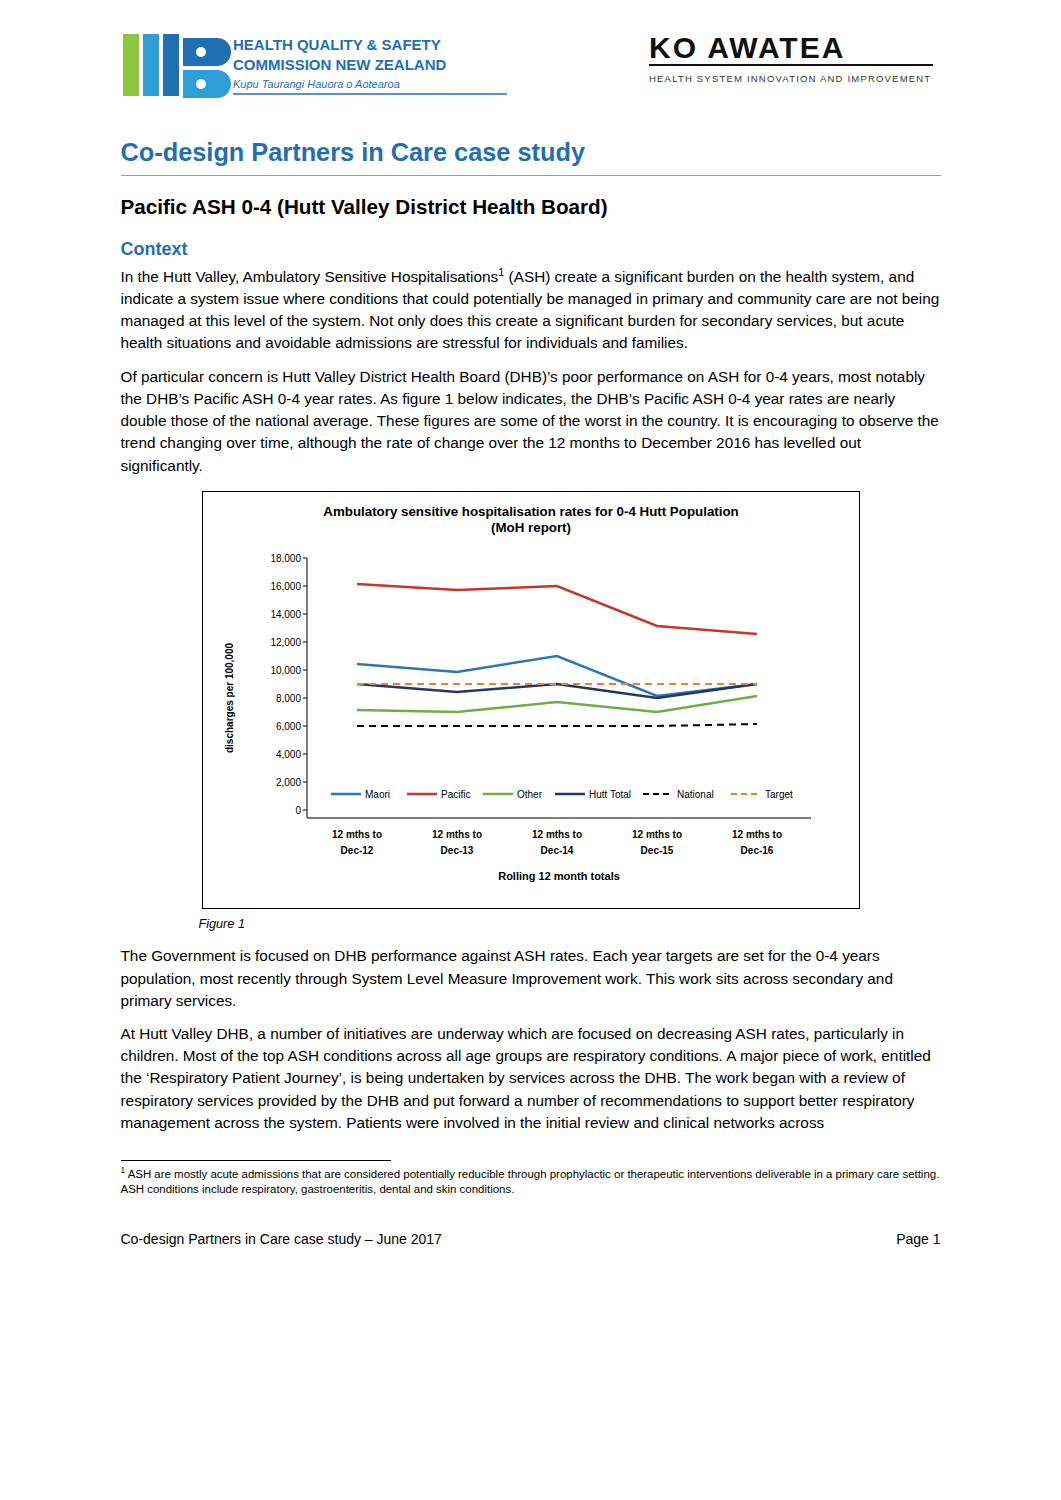HEALTH QUALITY & SAFETY COMMISSION NEW ZEALAND Kupu Taurangi Hauora o Aotearoa
KO AWATEA HEALTH SYSTEM INNOVATION AND IMPROVEMENT
Co-design Partners in Care case study
Pacific ASH 0-4 (Hutt Valley District Health Board)
Context
In the Hutt Valley, Ambulatory Sensitive Hospitalisations1 (ASH) create a significant burden on the health system, and indicate a system issue where conditions that could potentially be managed in primary and community care are not being managed at this level of the system. Not only does this create a significant burden for secondary services, but acute health situations and avoidable admissions are stressful for individuals and families.
Of particular concern is Hutt Valley District Health Board (DHB)’s poor performance on ASH for 0-4 years, most notably the DHB’s Pacific ASH 0-4 year rates. As figure 1 below indicates, the DHB’s Pacific ASH 0-4 year rates are nearly double those of the national average. These figures are some of the worst in the country. It is encouraging to observe the trend changing over time, although the rate of change over the 12 months to December 2016 has levelled out significantly.
Ambulatory sensitive hospitalisation rates for 0-4 Hutt Population (MoH report) discharges per 100,000 18,000 16,000 14,000 12,000 10,000 8,000 6,000 4,000 2,000 0 Maori Pacific Other Hutt Total National Target 12 mths to Dec-12 12 mths to Dec-13 12 mths to Dec-14 12 mths to Dec-15 12 mths to Dec-16 Rolling 12 month totals
Figure 1
The Government is focused on DHB performance against ASH rates. Each year targets are set for the 0-4 years population, most recently through System Level Measure Improvement work. This work sits across secondary and primary services.
At Hutt Valley DHB, a number of initiatives are underway which are focused on decreasing ASH rates, particularly in children. Most of the top ASH conditions across all age groups are respiratory conditions. A major piece of work, entitled the ‘Respiratory Patient Journey’, is being undertaken by services across the DHB. The work began with a review of respiratory services provided by the DHB and put forward a number of recommendations to support better respiratory management across the system. Patients were involved in the initial review and clinical networks across
1 ASH are mostly acute admissions that are considered potentially reducible through prophylactic or therapeutic interventions deliverable in a primary care setting. ASH conditions include respiratory, gastroenteritis, dental and skin conditions.
Co-design Partners in Care case study – June 2017 Page 1